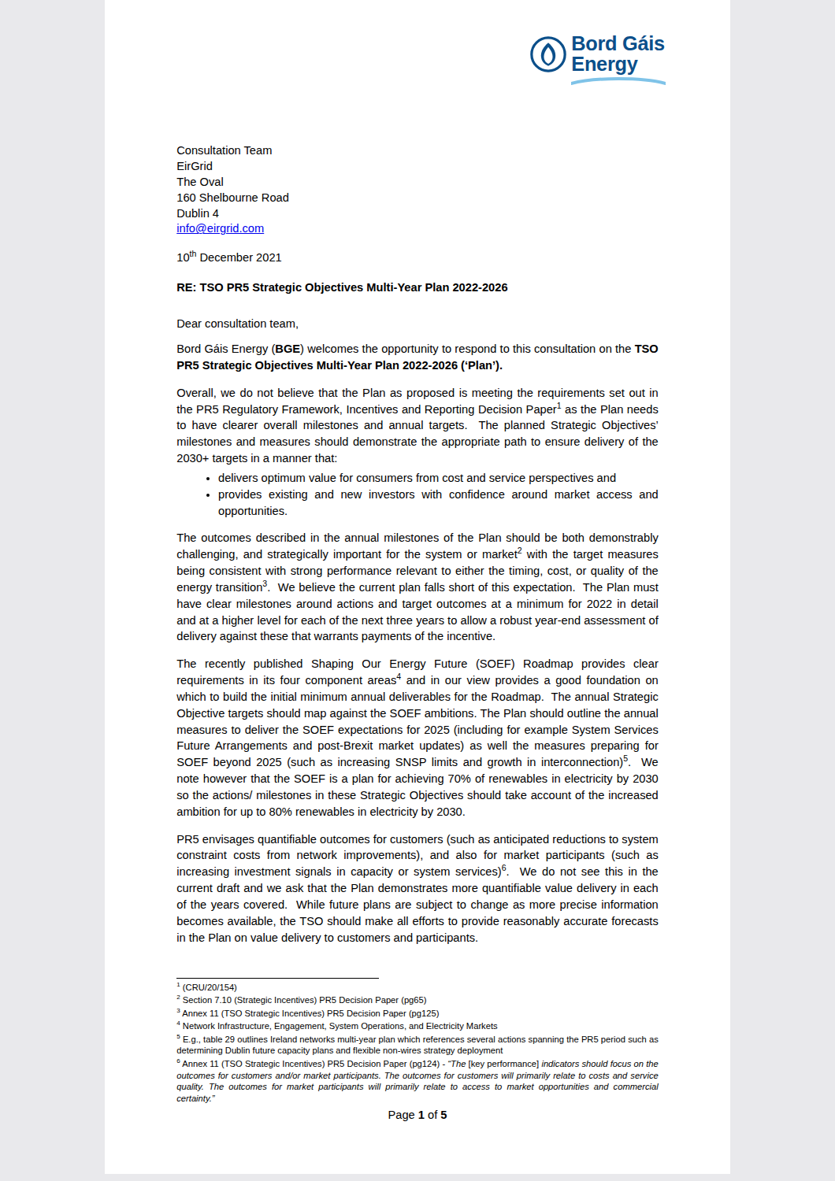Bord GáisEnergy
Consultation Team
EirGrid
The Oval
160 Shelbourne Road
Dublin 4
info@eirgrid.com
10th December 2021
RE: TSO PR5 Strategic Objectives Multi-Year Plan 2022-2026
Dear consultation team,
Bord Gáis Energy (BGE) welcomes the opportunity to respond to this consultation on the TSO PR5 Strategic Objectives Multi-Year Plan 2022-2026 (‘Plan’).
Overall, we do not believe that the Plan as proposed is meeting the requirements set out in the PR5 Regulatory Framework, Incentives and Reporting Decision Paper1 as the Plan needs to have clearer overall milestones and annual targets. The planned Strategic Objectives’ milestones and measures should demonstrate the appropriate path to ensure delivery of the 2030+ targets in a manner that:
delivers optimum value for consumers from cost and service perspectives and
provides existing and new investors with confidence around market access and opportunities.
The outcomes described in the annual milestones of the Plan should be both demonstrably challenging, and strategically important for the system or market2 with the target measures being consistent with strong performance relevant to either the timing, cost, or quality of the energy transition3. We believe the current plan falls short of this expectation. The Plan must have clear milestones around actions and target outcomes at a minimum for 2022 in detail and at a higher level for each of the next three years to allow a robust year-end assessment of delivery against these that warrants payments of the incentive.
The recently published Shaping Our Energy Future (SOEF) Roadmap provides clear requirements in its four component areas4 and in our view provides a good foundation on which to build the initial minimum annual deliverables for the Roadmap. The annual Strategic Objective targets should map against the SOEF ambitions. The Plan should outline the annual measures to deliver the SOEF expectations for 2025 (including for example System Services Future Arrangements and post-Brexit market updates) as well the measures preparing for SOEF beyond 2025 (such as increasing SNSP limits and growth in interconnection)5. We note however that the SOEF is a plan for achieving 70% of renewables in electricity by 2030 so the actions/ milestones in these Strategic Objectives should take account of the increased ambition for up to 80% renewables in electricity by 2030.
PR5 envisages quantifiable outcomes for customers (such as anticipated reductions to system constraint costs from network improvements), and also for market participants (such as increasing investment signals in capacity or system services)6. We do not see this in the current draft and we ask that the Plan demonstrates more quantifiable value delivery in each of the years covered. While future plans are subject to change as more precise information becomes available, the TSO should make all efforts to provide reasonably accurate forecasts in the Plan on value delivery to customers and participants.
1 (CRU/20/154)
2 Section 7.10 (Strategic Incentives) PR5 Decision Paper (pg65)
3 Annex 11 (TSO Strategic Incentives) PR5 Decision Paper (pg125)
4 Network Infrastructure, Engagement, System Operations, and Electricity Markets
5 E.g., table 29 outlines Ireland networks multi-year plan which references several actions spanning the PR5 period such as determining Dublin future capacity plans and flexible non-wires strategy deployment
6 Annex 11 (TSO Strategic Incentives) PR5 Decision Paper (pg124) - “The [key performance] indicators should focus on the outcomes for customers and/or market participants. The outcomes for customers will primarily relate to costs and service quality. The outcomes for market participants will primarily relate to access to market opportunities and commercial certainty.”
Page 1 of 5